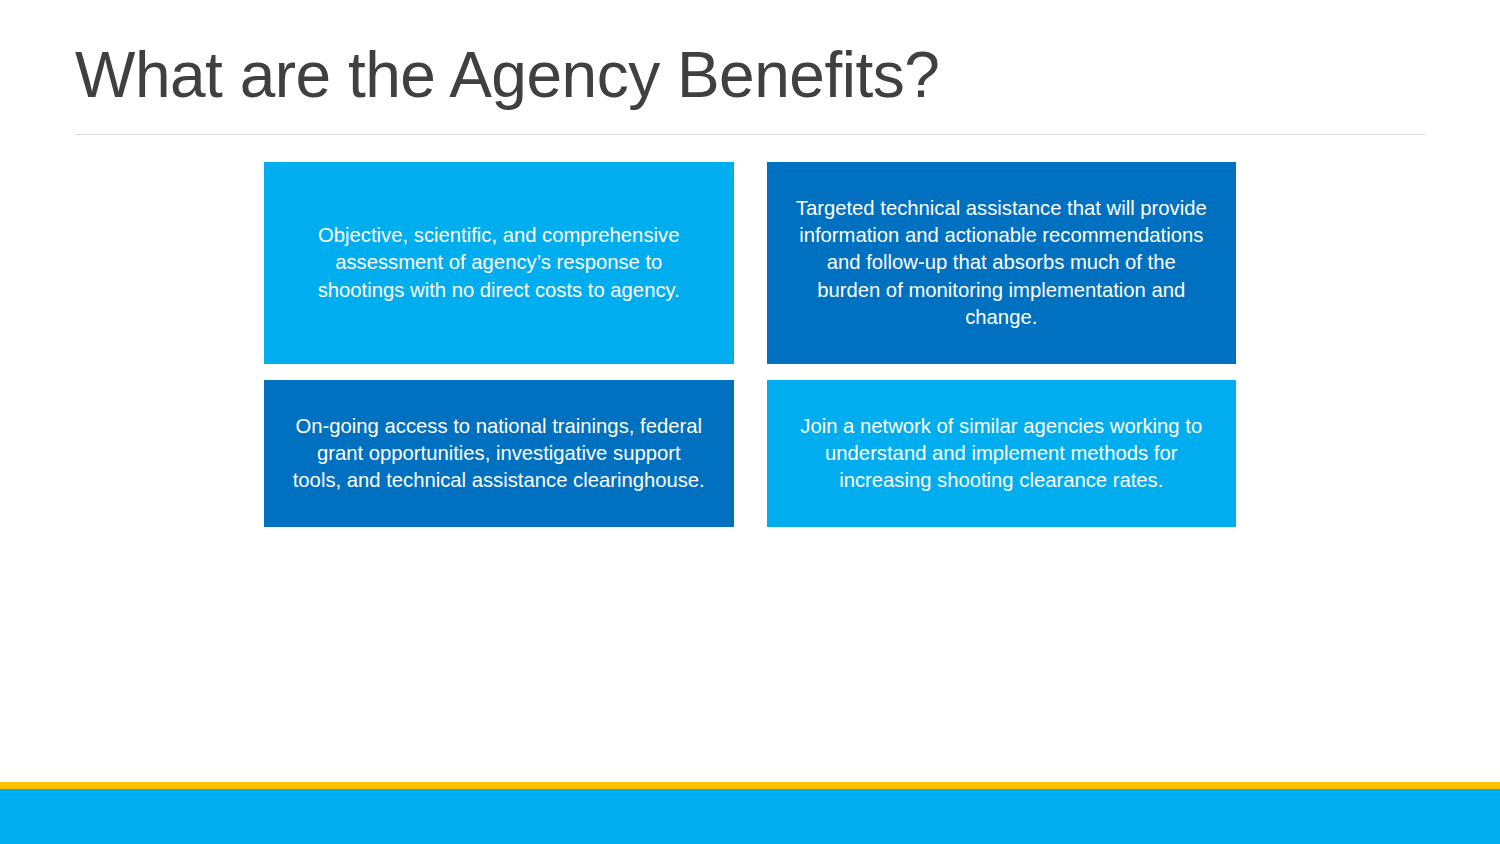What are the Agency Benefits?
Objective, scientific, and comprehensive assessment of agency’s response to shootings with no direct costs to agency.
Targeted technical assistance that will provide information and actionable recommendations and follow-up that absorbs much of the burden of monitoring implementation and change.
On-going access to national trainings, federal grant opportunities, investigative support tools, and technical assistance clearinghouse.
Join a network of similar agencies working to understand and implement methods for increasing shooting clearance rates.